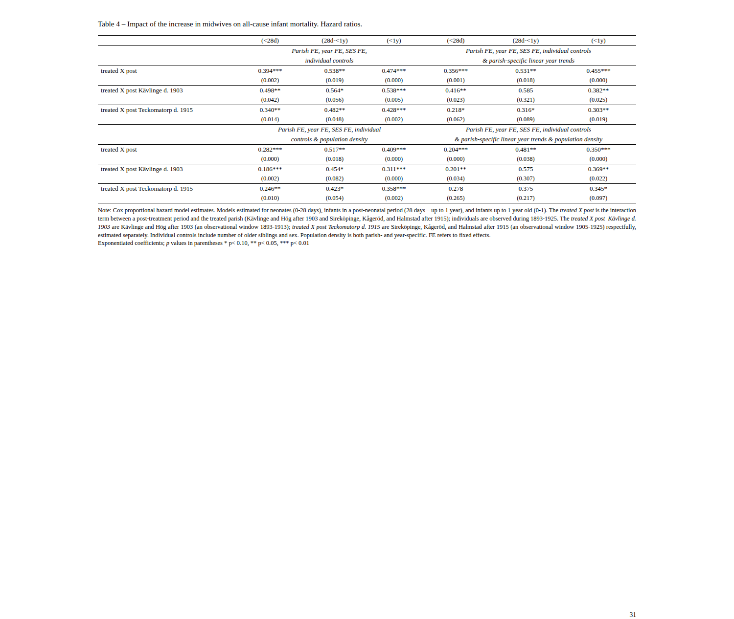Table 4 – Impact of the increase in midwives on all-cause infant mortality. Hazard ratios.
| | (<28d) | (28d-<1y) | (<1y) | (<28d) | (28d-<1y) | (<1y) |
| | Parish FE, year FE, SES FE, | Parish FE, year FE, SES FE, individual controls |
| | individual controls | & parish-specific linear year trends |
| treated X post | 0.394*** | 0.538** | 0.474*** | 0.356*** | 0.531** | 0.455*** |
| | (0.002) | (0.019) | (0.000) | (0.001) | (0.018) | (0.000) |
| treated X post Kävlinge d. 1903 | 0.498** | 0.564* | 0.538*** | 0.416** | 0.585 | 0.382** |
| | (0.042) | (0.056) | (0.005) | (0.023) | (0.321) | (0.025) |
| treated X post Teckomatorp d. 1915 | 0.340** | 0.482** | 0.428*** | 0.218* | 0.316* | 0.303** |
| | (0.014) | (0.048) | (0.002) | (0.062) | (0.089) | (0.019) |
| | Parish FE, year FE, SES FE, individual | Parish FE, year FE, SES FE, individual controls |
| | controls & population density | & parish-specific linear year trends & population density |
| treated X post | 0.282*** | 0.517** | 0.409*** | 0.204*** | 0.481** | 0.350*** |
| | (0.000) | (0.018) | (0.000) | (0.000) | (0.038) | (0.000) |
| treated X post Kävlinge d. 1903 | 0.186*** | 0.454* | 0.311*** | 0.201** | 0.575 | 0.369** |
| | (0.002) | (0.082) | (0.000) | (0.034) | (0.307) | (0.022) |
| treated X post Teckomatorp d. 1915 | 0.246** | 0.423* | 0.358*** | 0.278 | 0.375 | 0.345* |
| | (0.010) | (0.054) | (0.002) | (0.265) | (0.217) | (0.097) |
Note: Cox proportional hazard model estimates. Models estimated for neonates (0-28 days), infants in a post-neonatal period (28 days – up to 1 year), and infants up to 1 year old (0-1). The treated X post is the interaction term between a post-treatment period and the treated parish (Kävlinge and Hög after 1903 and Sireköpinge, Kågeröd, and Halmstad after 1915); individuals are observed during 1893-1925. The treated X post Kävlinge d. 1903 are Kävlinge and Hög after 1903 (an observational window 1893-1913); treated X post Teckomatorp d. 1915 are Sireköpinge, Kågeröd, and Halmstad after 1915 (an observational window 1905-1925) respectfully, estimated separately. Individual controls include number of older siblings and sex. Population density is both parish- and year-specific. FE refers to fixed effects.
Exponentiated coefficients; p values in parentheses * p< 0.10, ** p< 0.05, *** p< 0.01
31